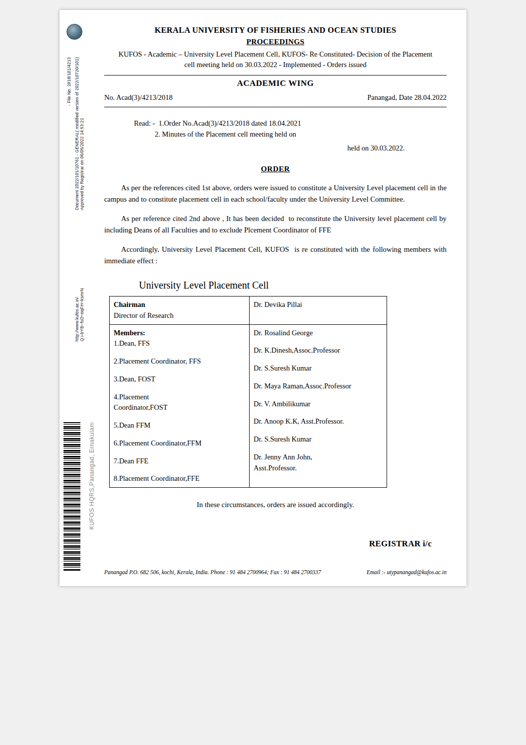Document 2022/101/10761 - GENERAL( modified version of 2022/10720/101)
Approved by Registrar on 06/05/2022 14:53:21
- File No. 2018/101/4213
http://www.kufos.ac.in/
Q:i-bYB~fsD~oqFH~ksmrN
KUFOS HQRS,Panangad, Ernakulam
KERALA UNIVERSITY OF FISHERIES AND OCEAN STUDIES
PROCEEDINGS
KUFOS - Academic – University Level Placement Cell, KUFOS- Re Constituted- Decision of the Placement cell meeting held on 30.03.2022 - Implemented - Orders issued
ACADEMIC WING
No. Acad(3)/4213/2018 Panangad, Date 28.04.2022
Read: - 1.Order No.Acad(3)/4213/2018 dated 18.04.2021
2. Minutes of the Placement cell meeting held on
held on 30.03.2022.
ORDER
As per the references cited 1st above, orders were issued to constitute a University Level placement cell in the campus and to constitute placement cell in each school/faculty under the University Level Committee.
As per reference cited 2nd above , It has been decided to reconstitute the University level placement cell by including Deans of all Faculties and to exclude Plcement Coordinator of FFE
Accordingly, University Level Placement Cell, KUFOS is re constituted with the following members with immediate effect :
University Level Placement Cell
| Chairman Director of Research | Dr. Devika Pillai |
| Members: 1.Dean, FFS 2.Placement Coordinator, FFS 3.Dean, FOST 4.Placement Coordinator,FOST 5.Dean FFM 6.Placement Coordinator,FFM 7.Dean FFE 8.Placement Coordinator,FFE | Dr. Rosalind George Dr. K.Dinesh,Assoc.Professor Dr. S.Suresh Kumar Dr. Maya Raman,Assoc.Professor Dr. V. Ambilikumar Dr. Anoop K.K, Asst.Professor. Dr. S.Suresh Kumar Dr. Jenny Ann John, Asst.Professor. |
In these circumstances, orders are issued accordingly.
REGISTRAR i/c
Panangad P.O. 682 506, kochi, Kerala, India. Phone : 91 484 2700964; Fax : 91 484 2700337 Email :- utypanangad@kufos.ac.in